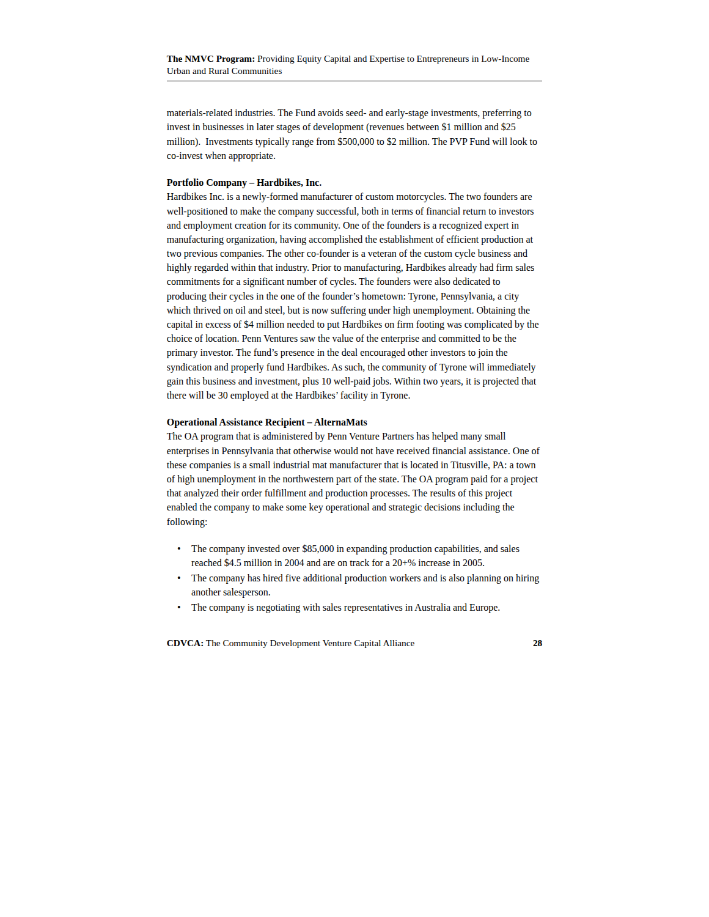The NMVC Program: Providing Equity Capital and Expertise to Entrepreneurs in Low-Income Urban and Rural Communities
materials-related industries. The Fund avoids seed- and early-stage investments, preferring to invest in businesses in later stages of development (revenues between $1 million and $25 million). Investments typically range from $500,000 to $2 million. The PVP Fund will look to co-invest when appropriate.
Portfolio Company – Hardbikes, Inc.
Hardbikes Inc. is a newly-formed manufacturer of custom motorcycles. The two founders are well-positioned to make the company successful, both in terms of financial return to investors and employment creation for its community. One of the founders is a recognized expert in manufacturing organization, having accomplished the establishment of efficient production at two previous companies. The other co-founder is a veteran of the custom cycle business and highly regarded within that industry. Prior to manufacturing, Hardbikes already had firm sales commitments for a significant number of cycles. The founders were also dedicated to producing their cycles in the one of the founder’s hometown: Tyrone, Pennsylvania, a city which thrived on oil and steel, but is now suffering under high unemployment. Obtaining the capital in excess of $4 million needed to put Hardbikes on firm footing was complicated by the choice of location. Penn Ventures saw the value of the enterprise and committed to be the primary investor. The fund’s presence in the deal encouraged other investors to join the syndication and properly fund Hardbikes. As such, the community of Tyrone will immediately gain this business and investment, plus 10 well-paid jobs. Within two years, it is projected that there will be 30 employed at the Hardbikes’ facility in Tyrone.
Operational Assistance Recipient – AlternaMats
The OA program that is administered by Penn Venture Partners has helped many small enterprises in Pennsylvania that otherwise would not have received financial assistance. One of these companies is a small industrial mat manufacturer that is located in Titusville, PA: a town of high unemployment in the northwestern part of the state. The OA program paid for a project that analyzed their order fulfillment and production processes. The results of this project enabled the company to make some key operational and strategic decisions including the following:
The company invested over $85,000 in expanding production capabilities, and sales reached $4.5 million in 2004 and are on track for a 20+% increase in 2005.
The company has hired five additional production workers and is also planning on hiring another salesperson.
The company is negotiating with sales representatives in Australia and Europe.
CDVCA: The Community Development Venture Capital Alliance
28